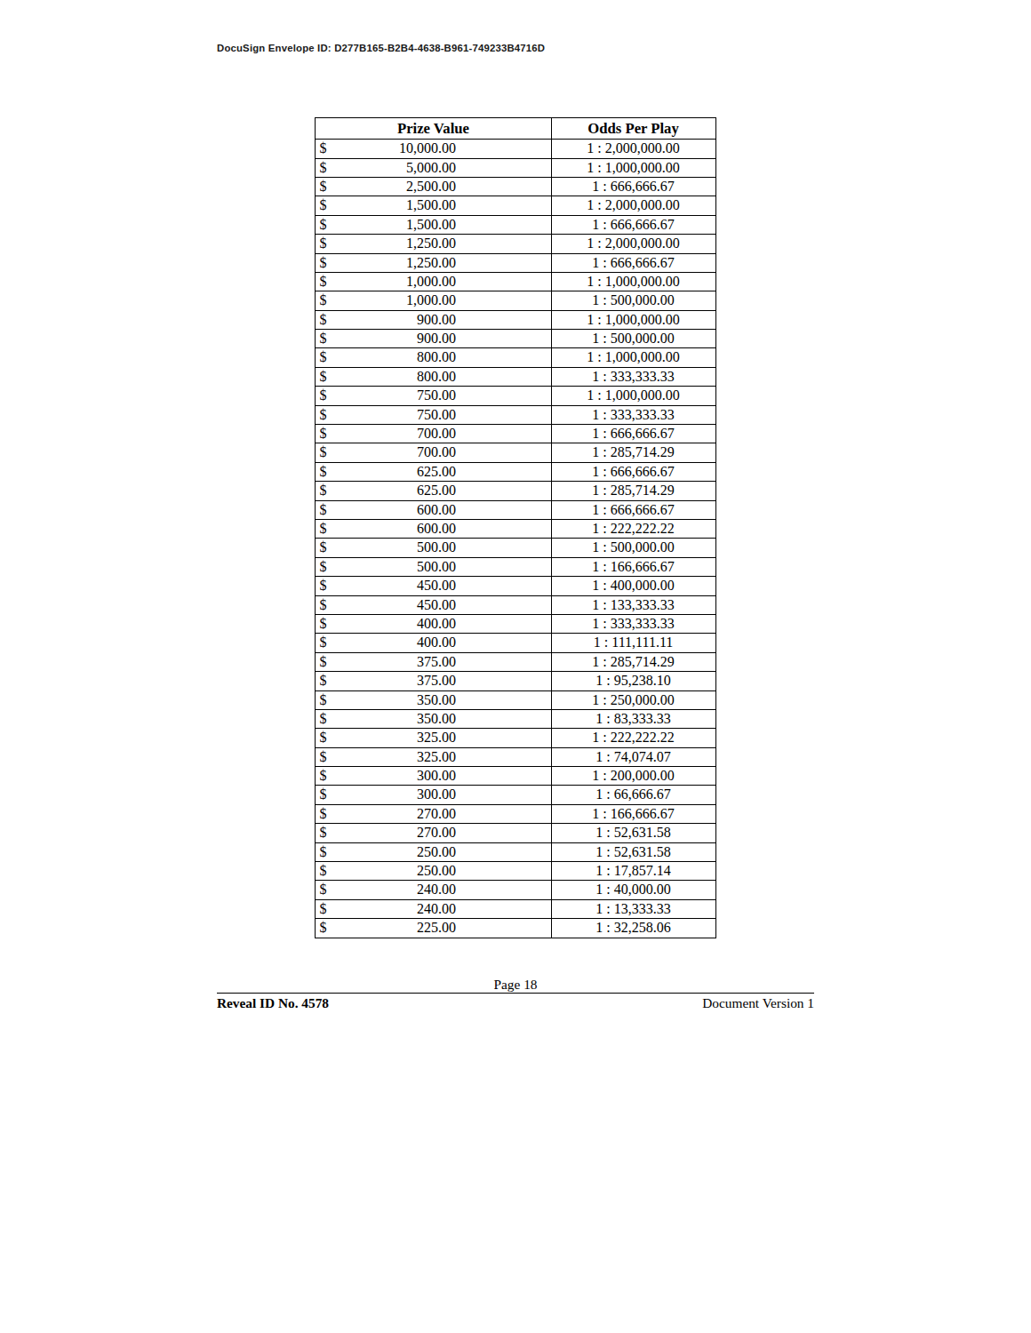DocuSign Envelope ID: D277B165-B2B4-4638-B961-749233B4716D
| Prize Value | Odds Per Play |
| --- | --- |
| $ 10,000.00 | 1 : 2,000,000.00 |
| $ 5,000.00 | 1 : 1,000,000.00 |
| $ 2,500.00 | 1 : 666,666.67 |
| $ 1,500.00 | 1 : 2,000,000.00 |
| $ 1,500.00 | 1 : 666,666.67 |
| $ 1,250.00 | 1 : 2,000,000.00 |
| $ 1,250.00 | 1 : 666,666.67 |
| $ 1,000.00 | 1 : 1,000,000.00 |
| $ 1,000.00 | 1 : 500,000.00 |
| $ 900.00 | 1 : 1,000,000.00 |
| $ 900.00 | 1 : 500,000.00 |
| $ 800.00 | 1 : 1,000,000.00 |
| $ 800.00 | 1 : 333,333.33 |
| $ 750.00 | 1 : 1,000,000.00 |
| $ 750.00 | 1 : 333,333.33 |
| $ 700.00 | 1 : 666,666.67 |
| $ 700.00 | 1 : 285,714.29 |
| $ 625.00 | 1 : 666,666.67 |
| $ 625.00 | 1 : 285,714.29 |
| $ 600.00 | 1 : 666,666.67 |
| $ 600.00 | 1 : 222,222.22 |
| $ 500.00 | 1 : 500,000.00 |
| $ 500.00 | 1 : 166,666.67 |
| $ 450.00 | 1 : 400,000.00 |
| $ 450.00 | 1 : 133,333.33 |
| $ 400.00 | 1 : 333,333.33 |
| $ 400.00 | 1 : 111,111.11 |
| $ 375.00 | 1 : 285,714.29 |
| $ 375.00 | 1 : 95,238.10 |
| $ 350.00 | 1 : 250,000.00 |
| $ 350.00 | 1 : 83,333.33 |
| $ 325.00 | 1 : 222,222.22 |
| $ 325.00 | 1 : 74,074.07 |
| $ 300.00 | 1 : 200,000.00 |
| $ 300.00 | 1 : 66,666.67 |
| $ 270.00 | 1 : 166,666.67 |
| $ 270.00 | 1 : 52,631.58 |
| $ 250.00 | 1 : 52,631.58 |
| $ 250.00 | 1 : 17,857.14 |
| $ 240.00 | 1 : 40,000.00 |
| $ 240.00 | 1 : 13,333.33 |
| $ 225.00 | 1 : 32,258.06 |
Page 18
Reveal ID No. 4578 Document Version 1